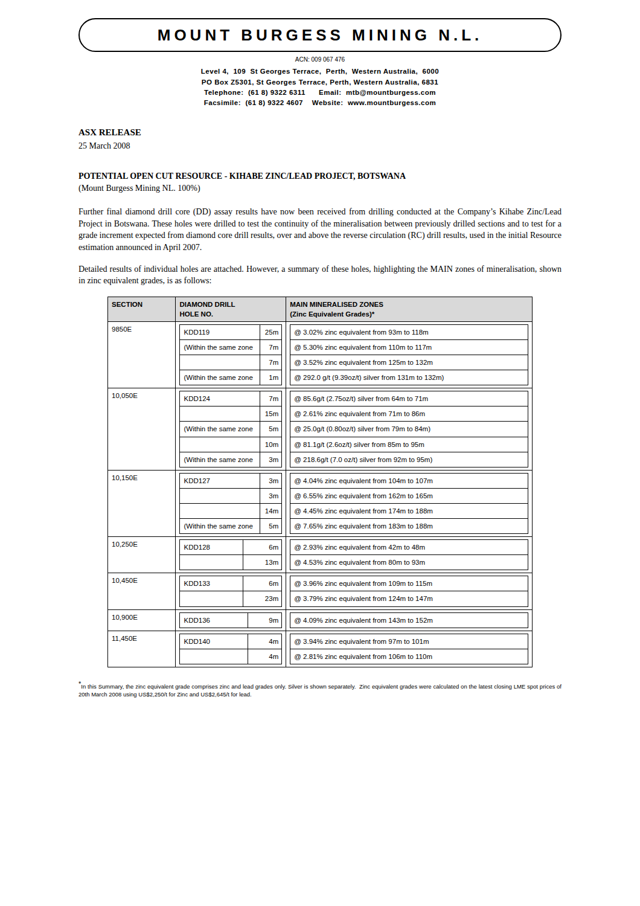MOUNT BURGESS MINING N.L.
ACN: 009 067 476
Level 4, 109 St Georges Terrace, Perth, Western Australia, 6000
PO Box Z5301, St Georges Terrace, Perth, Western Australia, 6831
Telephone: (61 8) 9322 6311 Email: mtb@mountburgess.com
Facsimile: (61 8) 9322 4607 Website: www.mountburgess.com
ASX RELEASE
25 March 2008
POTENTIAL OPEN CUT RESOURCE - KIHABE ZINC/LEAD PROJECT, BOTSWANA
(Mount Burgess Mining NL. 100%)
Further final diamond drill core (DD) assay results have now been received from drilling conducted at the Company’s Kihabe Zinc/Lead Project in Botswana. These holes were drilled to test the continuity of the mineralisation between previously drilled sections and to test for a grade increment expected from diamond core drill results, over and above the reverse circulation (RC) drill results, used in the initial Resource estimation announced in April 2007.
Detailed results of individual holes are attached. However, a summary of these holes, highlighting the MAIN zones of mineralisation, shown in zinc equivalent grades, is as follows:
| SECTION | DIAMOND DRILL HOLE NO. | MAIN MINERALISED ZONES (Zinc Equivalent Grades)* |
| --- | --- | --- |
| 9850E | / KDD119 / 25m / / (Within the same zone / 7m / / / 7m / / (Within the same zone / 1m / | / @ 3.02% zinc equivalent from 93m to 118m / / @ 5.30% zinc equivalent from 110m to 117m / / @ 3.52% zinc equivalent from 125m to 132m / / @ 292.0 g/t (9.39oz/t) silver from 131m to 132m) / |
| 10,050E | / KDD124 / 7m / / / 15m / / (Within the same zone / 5m / / / 10m / / (Within the same zone / 3m / | / @ 85.6g/t (2.75oz/t) silver from 64m to 71m / / @ 2.61% zinc equivalent from 71m to 86m / / @ 25.0g/t (0.80oz/t) silver from 79m to 84m) / / @ 81.1g/t (2.6oz/t) silver from 85m to 95m / / @ 218.6g/t (7.0 oz/t) silver from 92m to 95m) / |
| 10,150E | / KDD127 / 3m / / / 3m / / / 14m / / (Within the same zone / 5m / | / @ 4.04% zinc equivalent from 104m to 107m / / @ 6.55% zinc equivalent from 162m to 165m / / @ 4.45% zinc equivalent from 174m to 188m / / @ 7.65% zinc equivalent from 183m to 188m / |
| 10,250E | / KDD128 / 6m / / / 13m / | / @ 2.93% zinc equivalent from 42m to 48m / / @ 4.53% zinc equivalent from 80m to 93m / |
| 10,450E | / KDD133 / 6m / / / 23m / | / @ 3.96% zinc equivalent from 109m to 115m / / @ 3.79% zinc equivalent from 124m to 147m / |
| 10,900E | / KDD136 / 9m / | / @ 4.09% zinc equivalent from 143m to 152m / |
| 11,450E | / KDD140 / 4m / / / 4m / | / @ 3.94% zinc equivalent from 97m to 101m / / @ 2.81% zinc equivalent from 106m to 110m / |
*In this Summary, the zinc equivalent grade comprises zinc and lead grades only. Silver is shown separately. Zinc equivalent grades were calculated on the latest closing LME spot prices of 20th March 2008 using US$2,250/t for Zinc and US$2,645/t for lead.